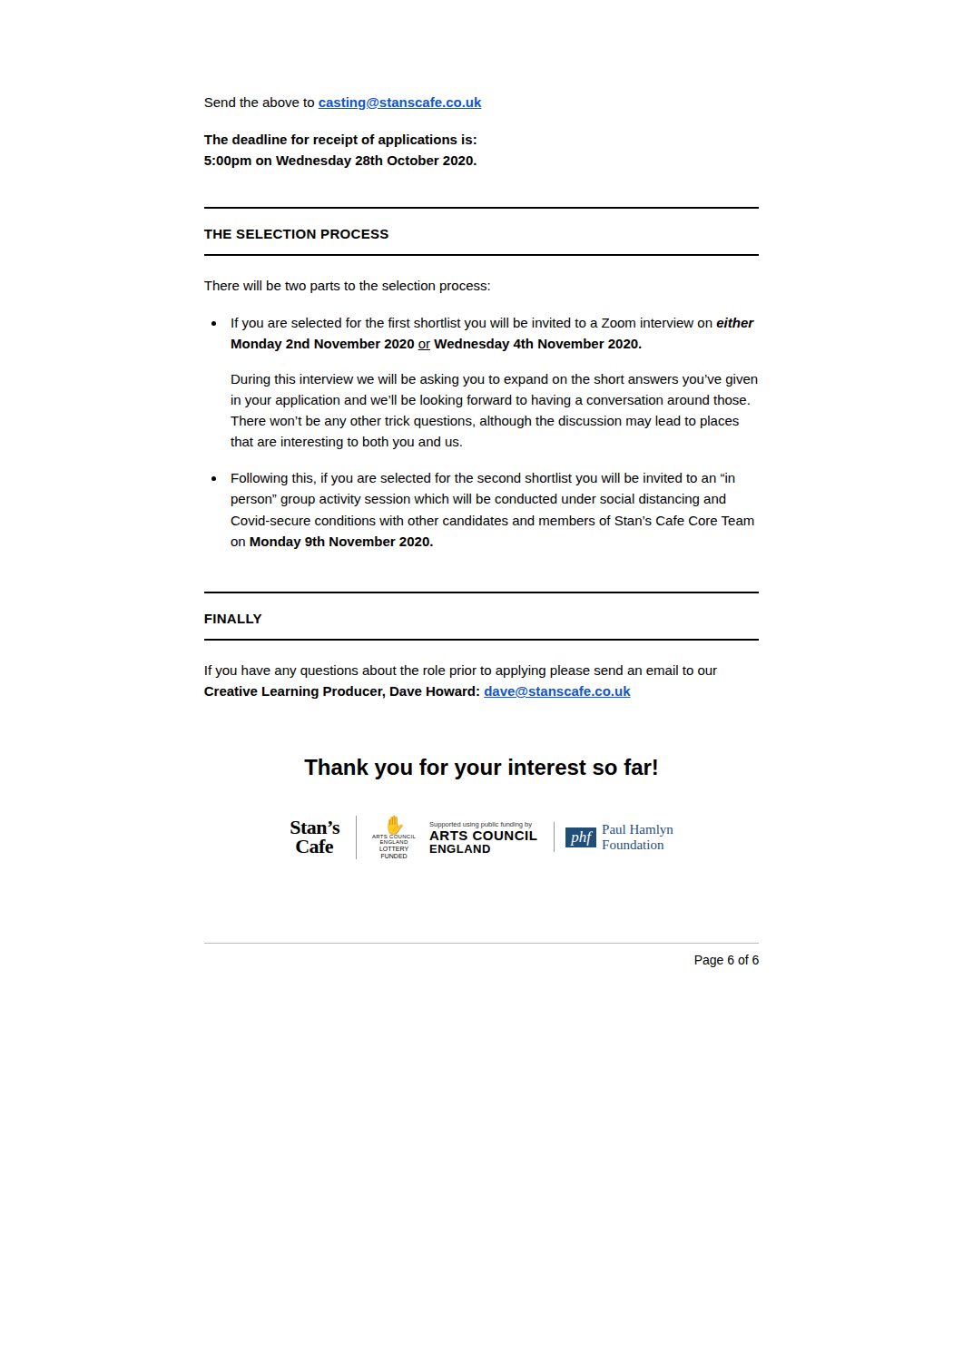Send the above to casting@stanscafe.co.uk
The deadline for receipt of applications is:
5:00pm on Wednesday 28th October 2020.
THE SELECTION PROCESS
There will be two parts to the selection process:
If you are selected for the first shortlist you will be invited to a Zoom interview on either Monday 2nd November 2020 or Wednesday 4th November 2020.
During this interview we will be asking you to expand on the short answers you’ve given in your application and we’ll be looking forward to having a conversation around those. There won’t be any other trick questions, although the discussion may lead to places that are interesting to both you and us.
Following this, if you are selected for the second shortlist you will be invited to an “in person” group activity session which will be conducted under social distancing and Covid-secure conditions with other candidates and members of Stan’s Cafe Core Team on Monday 9th November 2020.
FINALLY
If you have any questions about the role prior to applying please send an email to our Creative Learning Producer, Dave Howard: dave@stanscafe.co.uk
Thank you for your interest so far!
Stan’s Cafe
✋ ARTS COUNCIL
ENGLAND LOTTERY FUNDED
Supported using public funding by ARTS COUNCIL ENGLAND
phf
Paul Hamlyn Foundation
Page 6 of 6